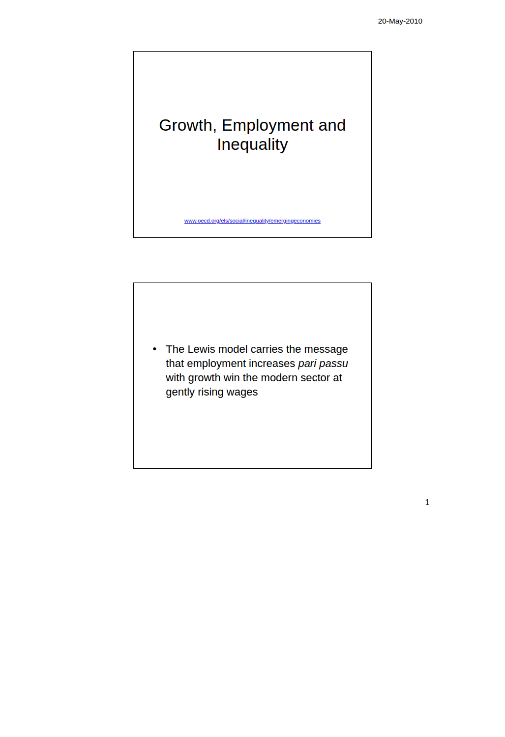20-May-2010
Growth, Employment and
Inequality
www.oecd.org/els/social/inequality/emergingeconomies
The Lewis model carries the message that employment increases pari passu with growth win the modern sector at gently rising wages
1